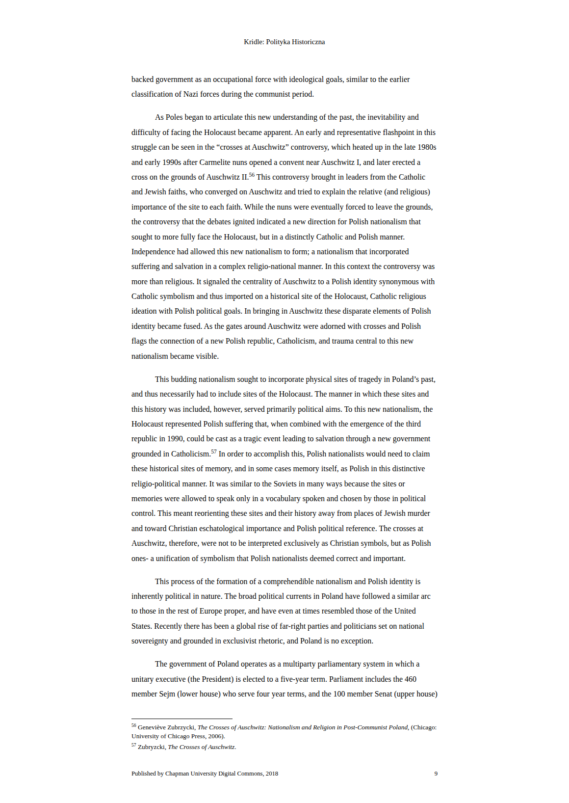Kridle: Polityka Historiczna
backed government as an occupational force with ideological goals, similar to the earlier classification of Nazi forces during the communist period.
As Poles began to articulate this new understanding of the past, the inevitability and difficulty of facing the Holocaust became apparent. An early and representative flashpoint in this struggle can be seen in the “crosses at Auschwitz” controversy, which heated up in the late 1980s and early 1990s after Carmelite nuns opened a convent near Auschwitz I, and later erected a cross on the grounds of Auschwitz II.56 This controversy brought in leaders from the Catholic and Jewish faiths, who converged on Auschwitz and tried to explain the relative (and religious) importance of the site to each faith. While the nuns were eventually forced to leave the grounds, the controversy that the debates ignited indicated a new direction for Polish nationalism that sought to more fully face the Holocaust, but in a distinctly Catholic and Polish manner. Independence had allowed this new nationalism to form; a nationalism that incorporated suffering and salvation in a complex religio-national manner. In this context the controversy was more than religious. It signaled the centrality of Auschwitz to a Polish identity synonymous with Catholic symbolism and thus imported on a historical site of the Holocaust, Catholic religious ideation with Polish political goals. In bringing in Auschwitz these disparate elements of Polish identity became fused. As the gates around Auschwitz were adorned with crosses and Polish flags the connection of a new Polish republic, Catholicism, and trauma central to this new nationalism became visible.
This budding nationalism sought to incorporate physical sites of tragedy in Poland’s past, and thus necessarily had to include sites of the Holocaust. The manner in which these sites and this history was included, however, served primarily political aims. To this new nationalism, the Holocaust represented Polish suffering that, when combined with the emergence of the third republic in 1990, could be cast as a tragic event leading to salvation through a new government grounded in Catholicism.57 In order to accomplish this, Polish nationalists would need to claim these historical sites of memory, and in some cases memory itself, as Polish in this distinctive religio-political manner. It was similar to the Soviets in many ways because the sites or memories were allowed to speak only in a vocabulary spoken and chosen by those in political control. This meant reorienting these sites and their history away from places of Jewish murder and toward Christian eschatological importance and Polish political reference. The crosses at Auschwitz, therefore, were not to be interpreted exclusively as Christian symbols, but as Polish ones- a unification of symbolism that Polish nationalists deemed correct and important.
This process of the formation of a comprehendible nationalism and Polish identity is inherently political in nature. The broad political currents in Poland have followed a similar arc to those in the rest of Europe proper, and have even at times resembled those of the United States. Recently there has been a global rise of far-right parties and politicians set on national sovereignty and grounded in exclusivist rhetoric, and Poland is no exception.
The government of Poland operates as a multiparty parliamentary system in which a unitary executive (the President) is elected to a five-year term. Parliament includes the 460 member Sejm (lower house) who serve four year terms, and the 100 member Senat (upper house)
56 Geneviève Zubrzycki, The Crosses of Auschwitz: Nationalism and Religion in Post-Communist Poland, (Chicago: University of Chicago Press, 2006).
57 Zubryzcki, The Crosses of Auschwitz.
Published by Chapman University Digital Commons, 2018 9